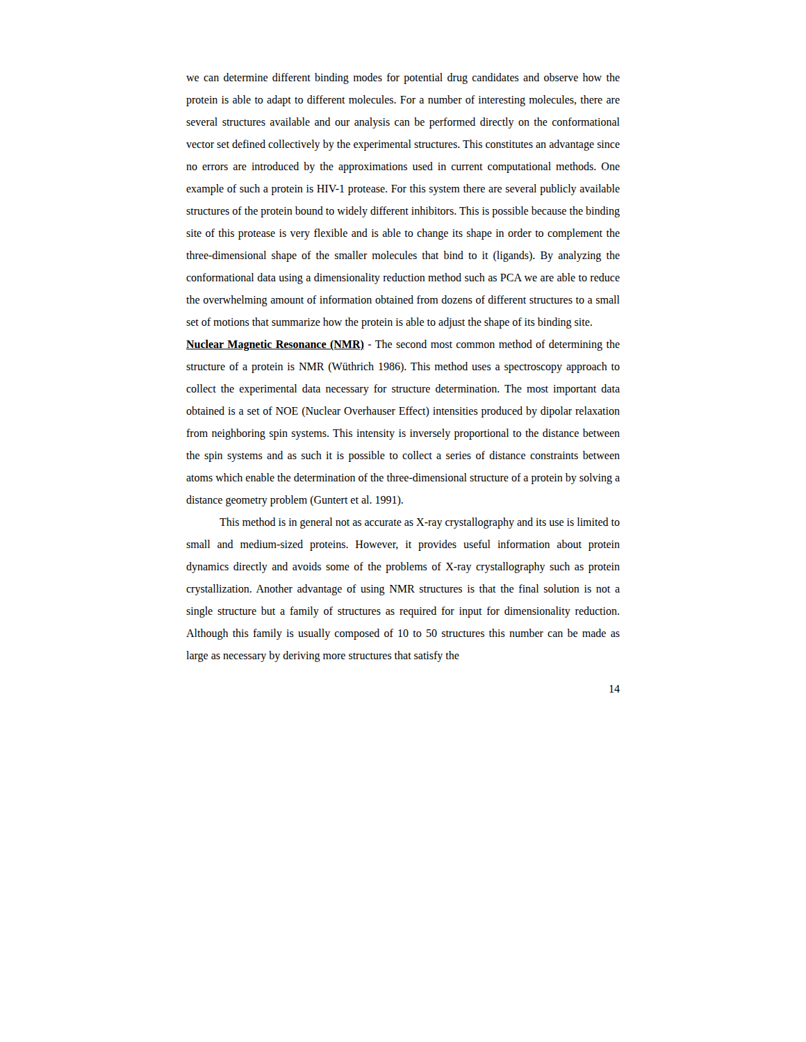we can determine different binding modes for potential drug candidates and observe how the protein is able to adapt to different molecules. For a number of interesting molecules, there are several structures available and our analysis can be performed directly on the conformational vector set defined collectively by the experimental structures. This constitutes an advantage since no errors are introduced by the approximations used in current computational methods. One example of such a protein is HIV-1 protease. For this system there are several publicly available structures of the protein bound to widely different inhibitors. This is possible because the binding site of this protease is very flexible and is able to change its shape in order to complement the three-dimensional shape of the smaller molecules that bind to it (ligands). By analyzing the conformational data using a dimensionality reduction method such as PCA we are able to reduce the overwhelming amount of information obtained from dozens of different structures to a small set of motions that summarize how the protein is able to adjust the shape of its binding site.
Nuclear Magnetic Resonance (NMR) - The second most common method of determining the structure of a protein is NMR (Wüthrich 1986). This method uses a spectroscopy approach to collect the experimental data necessary for structure determination. The most important data obtained is a set of NOE (Nuclear Overhauser Effect) intensities produced by dipolar relaxation from neighboring spin systems. This intensity is inversely proportional to the distance between the spin systems and as such it is possible to collect a series of distance constraints between atoms which enable the determination of the three-dimensional structure of a protein by solving a distance geometry problem (Guntert et al. 1991).
This method is in general not as accurate as X-ray crystallography and its use is limited to small and medium-sized proteins. However, it provides useful information about protein dynamics directly and avoids some of the problems of X-ray crystallography such as protein crystallization. Another advantage of using NMR structures is that the final solution is not a single structure but a family of structures as required for input for dimensionality reduction. Although this family is usually composed of 10 to 50 structures this number can be made as large as necessary by deriving more structures that satisfy the
14